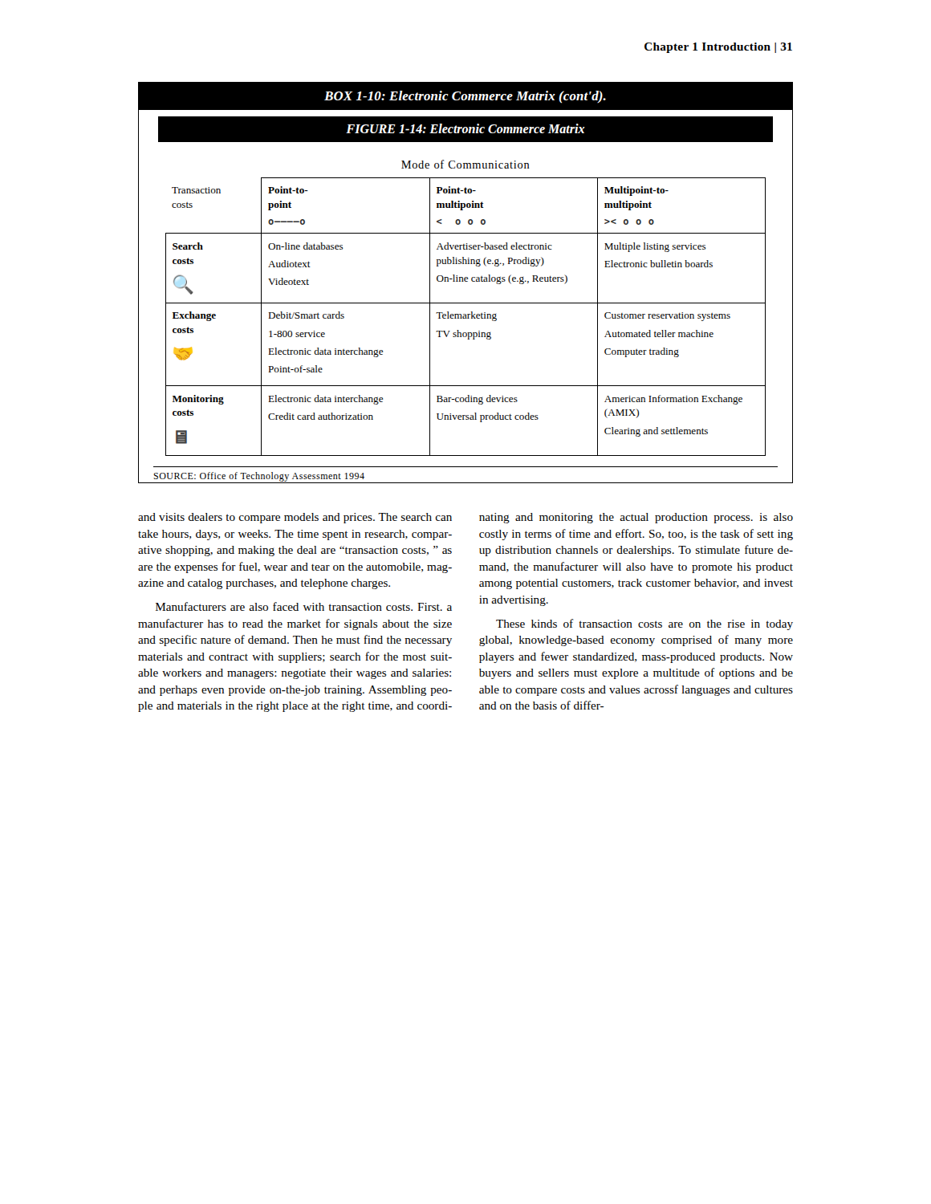Chapter 1 Introduction | 31
BOX 1-10: Electronic Commerce Matrix (cont'd).
FIGURE 1-14: Electronic Commerce Matrix
Mode of Communication
| Transaction costs | Point-to- point o————o | Point-to- multipoint < o o o | Multipoint-to- multipoint >< o o o |
| --- | --- | --- | --- |
| Search costs 🔍 | On-line databases Audiotext Videotext | Advertiser-based electronic publishing (e.g., Prodigy) On-line catalogs (e.g., Reuters) | Multiple listing services Electronic bulletin boards |
| Exchange costs 🤝 | Debit/Smart cards 1-800 service Electronic data interchange Point-of-sale | Telemarketing TV shopping | Customer reservation systems Automated teller machine Computer trading |
| Monitoring costs 🖥 | Electronic data interchange Credit card authorization | Bar-coding devices Universal product codes | American Information Exchange (AMIX) Clearing and settlements |
SOURCE: Office of Technology Assessment 1994
and visits dealers to compare models and prices. The search can take hours, days, or weeks. The time spent in research, comparative shopping, and making the deal are “transaction costs, ” as are the expenses for fuel, wear and tear on the automobile, magazine and catalog purchases, and telephone charges.
Manufacturers are also faced with transaction costs. First. a manufacturer has to read the market for signals about the size and specific nature of demand. Then he must find the necessary materials and contract with suppliers; search for the most suitable workers and managers: negotiate their wages and salaries: and perhaps even provide on-the-job training. Assembling people and materials in the right place at the right time, and coordinating and monitoring the actual production process. is also costly in terms of time and effort. So, too, is the task of sett ing up distribution channels or dealerships. To stimulate future demand, the manufacturer will also have to promote his product among potential customers, track customer behavior, and invest in advertising.
These kinds of transaction costs are on the rise in today global, knowledge-based economy comprised of many more players and fewer standardized, mass-produced products. Now buyers and sellers must explore a multitude of options and be able to compare costs and values acrossf languages and cultures and on the basis of differ-